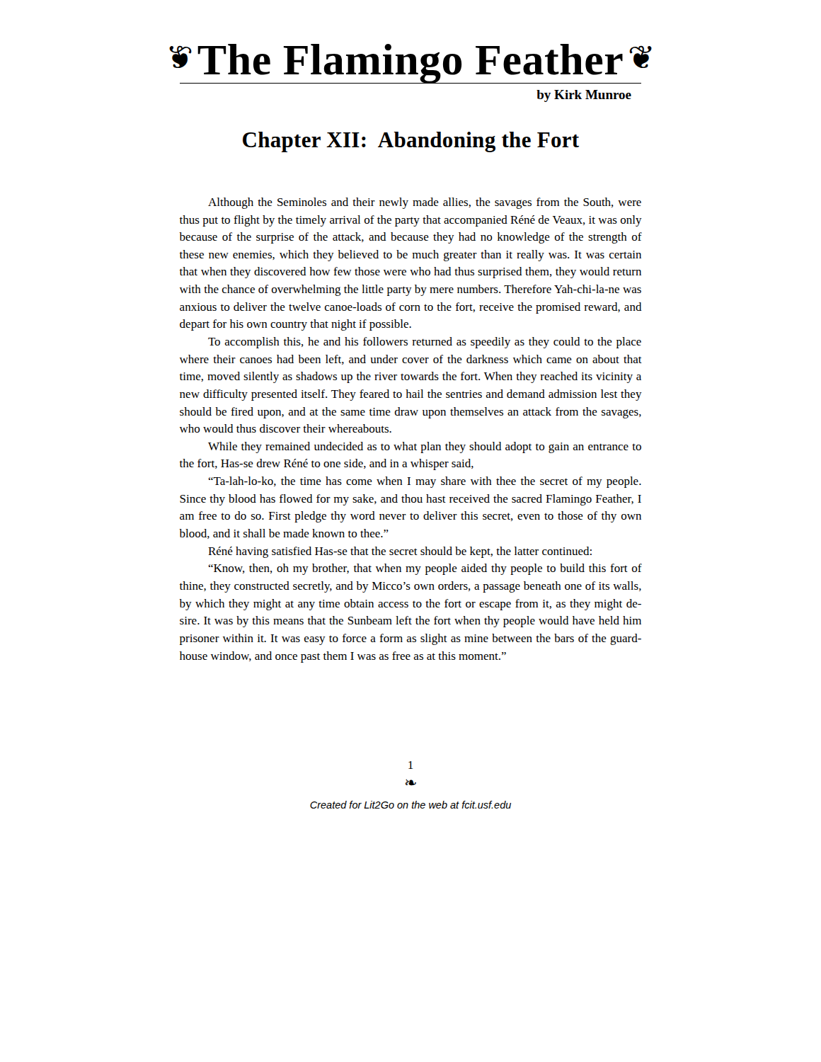❦ The Flamingo Feather ❦
by Kirk Munroe
Chapter XII: Abandoning the Fort
Although the Seminoles and their newly made allies, the savages from the South, were thus put to flight by the timely arrival of the party that accompanied Réné de Veaux, it was only because of the surprise of the attack, and because they had no knowledge of the strength of these new enemies, which they believed to be much greater than it really was. It was certain that when they discovered how few those were who had thus surprised them, they would return with the chance of overwhelming the little party by mere numbers. Therefore Yah-chi-la-ne was anxious to deliver the twelve canoe-loads of corn to the fort, receive the promised reward, and depart for his own country that night if possible.
To accomplish this, he and his followers returned as speedily as they could to the place where their canoes had been left, and under cover of the darkness which came on about that time, moved silently as shadows up the river towards the fort. When they reached its vicinity a new difficulty presented itself. They feared to hail the sentries and demand admission lest they should be fired upon, and at the same time draw upon themselves an attack from the savages, who would thus discover their whereabouts.
While they remained undecided as to what plan they should adopt to gain an entrance to the fort, Has-se drew Réné to one side, and in a whisper said,
“Ta-lah-lo-ko, the time has come when I may share with thee the secret of my people. Since thy blood has flowed for my sake, and thou hast received the sacred Flamingo Feather, I am free to do so. First pledge thy word never to deliver this secret, even to those of thy own blood, and it shall be made known to thee.”
Réné having satisfied Has-se that the secret should be kept, the latter continued:
“Know, then, oh my brother, that when my people aided thy people to build this fort of thine, they constructed secretly, and by Micco’s own orders, a passage beneath one of its walls, by which they might at any time obtain access to the fort or escape from it, as they might desire. It was by this means that the Sunbeam left the fort when thy people would have held him prisoner within it. It was easy to force a form as slight as mine between the bars of the guard-house window, and once past them I was as free as at this moment.”
1
❧
Created for Lit2Go on the web at fcit.usf.edu